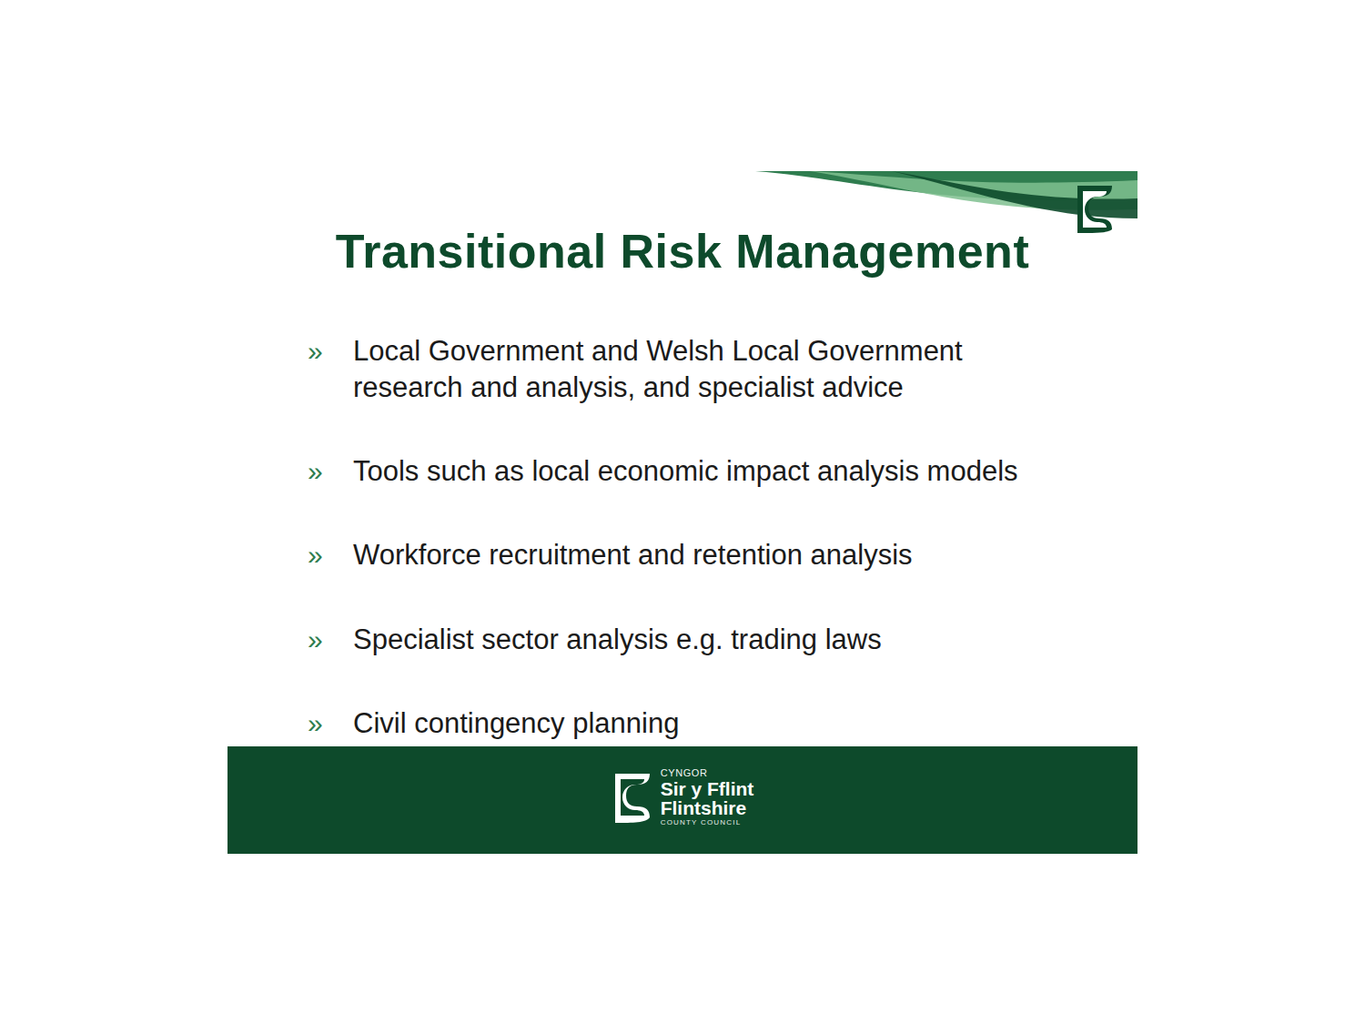Transitional Risk Management
Local Government and Welsh Local Government research and analysis, and specialist advice
Tools such as local economic impact analysis models
Workforce recruitment and retention analysis
Specialist sector analysis e.g. trading laws
Civil contingency planning
CYNGOR
Sir y Fflint
Flintshire
COUNTY COUNCIL